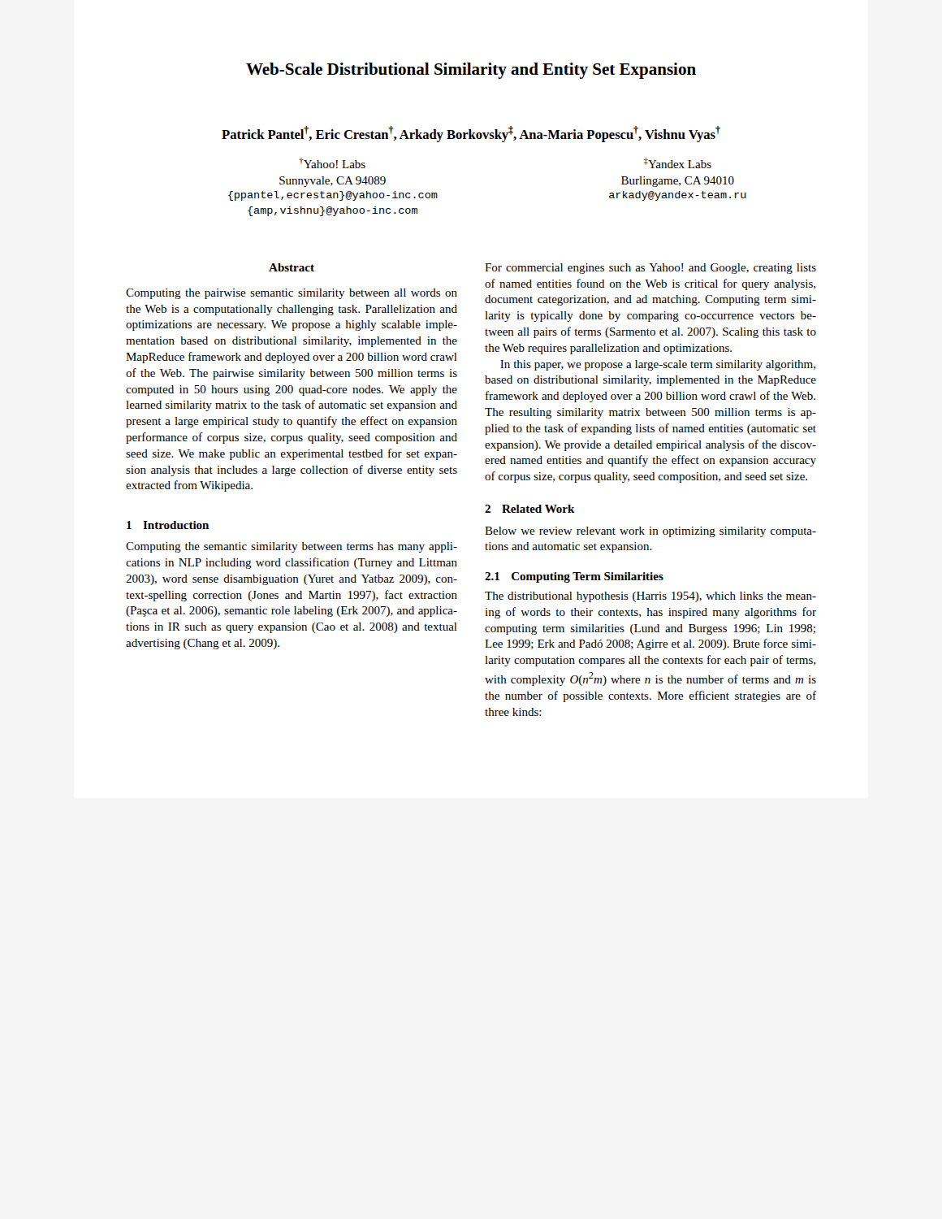Web-Scale Distributional Similarity and Entity Set Expansion
Patrick Pantel†, Eric Crestan†, Arkady Borkovsky‡, Ana-Maria Popescu†, Vishnu Vyas†
| † Yahoo! Labs | ‡ Yandex Labs |
| Sunnyvale, CA 94089 | Burlingame, CA 94010 |
| {ppantel,ecrestan}@yahoo-inc.com | arkady@yandex-team.ru |
| {amp,vishnu}@yahoo-inc.com | |
Abstract
Computing the pairwise semantic similarity between all words on the Web is a computationally challenging task. Parallelization and optimizations are necessary. We propose a highly scalable implementation based on distributional similarity, implemented in the MapReduce framework and deployed over a 200 billion word crawl of the Web. The pairwise similarity between 500 million terms is computed in 50 hours using 200 quad-core nodes. We apply the learned similarity matrix to the task of automatic set expansion and present a large empirical study to quantify the effect on expansion performance of corpus size, corpus quality, seed composition and seed size. We make public an experimental testbed for set expansion analysis that includes a large collection of diverse entity sets extracted from Wikipedia.
1 Introduction
Computing the semantic similarity between terms has many applications in NLP including word classification (Turney and Littman 2003), word sense disambiguation (Yuret and Yatbaz 2009), context-spelling correction (Jones and Martin 1997), fact extraction (Paşca et al. 2006), semantic role labeling (Erk 2007), and applications in IR such as query expansion (Cao et al. 2008) and textual advertising (Chang et al. 2009).
For commercial engines such as Yahoo! and Google, creating lists of named entities found on the Web is critical for query analysis, document categorization, and ad matching. Computing term similarity is typically done by comparing co-occurrence vectors between all pairs of terms (Sarmento et al. 2007). Scaling this task to the Web requires parallelization and optimizations.
In this paper, we propose a large-scale term similarity algorithm, based on distributional similarity, implemented in the MapReduce framework and deployed over a 200 billion word crawl of the Web. The resulting similarity matrix between 500 million terms is applied to the task of expanding lists of named entities (automatic set expansion). We provide a detailed empirical analysis of the discovered named entities and quantify the effect on expansion accuracy of corpus size, corpus quality, seed composition, and seed set size.
2 Related Work
Below we review relevant work in optimizing similarity computations and automatic set expansion.
2.1 Computing Term Similarities
The distributional hypothesis (Harris 1954), which links the meaning of words to their contexts, has inspired many algorithms for computing term similarities (Lund and Burgess 1996; Lin 1998; Lee 1999; Erk and Padó 2008; Agirre et al. 2009). Brute force similarity computation compares all the contexts for each pair of terms, with complexity O(n2m) where n is the number of terms and m is the number of possible contexts. More efficient strategies are of three kinds: